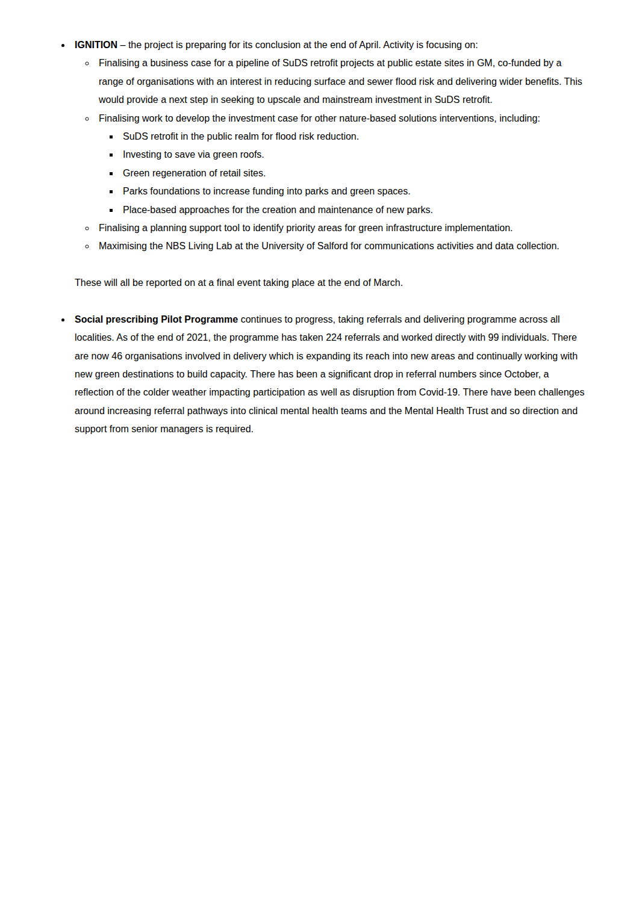IGNITION – the project is preparing for its conclusion at the end of April. Activity is focusing on:
Finalising a business case for a pipeline of SuDS retrofit projects at public estate sites in GM, co-funded by a range of organisations with an interest in reducing surface and sewer flood risk and delivering wider benefits. This would provide a next step in seeking to upscale and mainstream investment in SuDS retrofit.
Finalising work to develop the investment case for other nature-based solutions interventions, including:
SuDS retrofit in the public realm for flood risk reduction.
Investing to save via green roofs.
Green regeneration of retail sites.
Parks foundations to increase funding into parks and green spaces.
Place-based approaches for the creation and maintenance of new parks.
Finalising a planning support tool to identify priority areas for green infrastructure implementation.
Maximising the NBS Living Lab at the University of Salford for communications activities and data collection.
These will all be reported on at a final event taking place at the end of March.
Social prescribing Pilot Programme continues to progress, taking referrals and delivering programme across all localities. As of the end of 2021, the programme has taken 224 referrals and worked directly with 99 individuals. There are now 46 organisations involved in delivery which is expanding its reach into new areas and continually working with new green destinations to build capacity. There has been a significant drop in referral numbers since October, a reflection of the colder weather impacting participation as well as disruption from Covid-19. There have been challenges around increasing referral pathways into clinical mental health teams and the Mental Health Trust and so direction and support from senior managers is required.